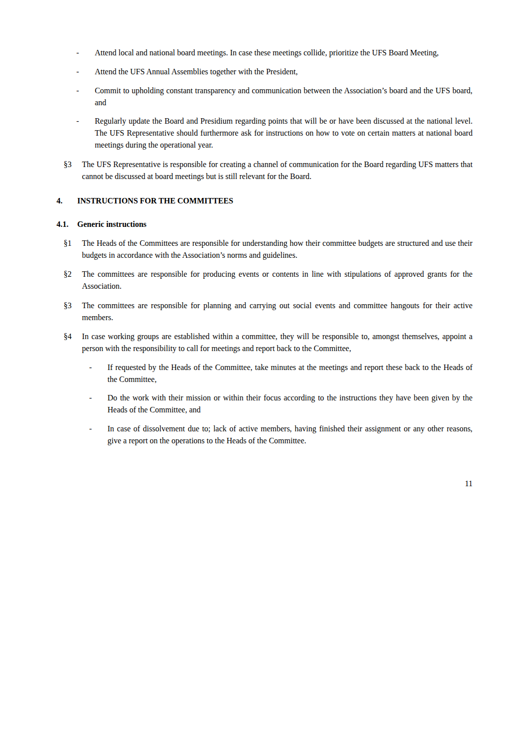Attend local and national board meetings. In case these meetings collide, prioritize the UFS Board Meeting,
Attend the UFS Annual Assemblies together with the President,
Commit to upholding constant transparency and communication between the Association’s board and the UFS board, and
Regularly update the Board and Presidium regarding points that will be or have been discussed at the national level. The UFS Representative should furthermore ask for instructions on how to vote on certain matters at national board meetings during the operational year.
§3
The UFS Representative is responsible for creating a channel of communication for the Board regarding UFS matters that cannot be discussed at board meetings but is still relevant for the Board.
4. INSTRUCTIONS FOR THE COMMITTEES
4.1. Generic instructions
§1
The Heads of the Committees are responsible for understanding how their committee budgets are structured and use their budgets in accordance with the Association’s norms and guidelines.
§2
The committees are responsible for producing events or contents in line with stipulations of approved grants for the Association.
§3
The committees are responsible for planning and carrying out social events and committee hangouts for their active members.
§4
In case working groups are established within a committee, they will be responsible to, amongst themselves, appoint a person with the responsibility to call for meetings and report back to the Committee,
If requested by the Heads of the Committee, take minutes at the meetings and report these back to the Heads of the Committee,
Do the work with their mission or within their focus according to the instructions they have been given by the Heads of the Committee, and
In case of dissolvement due to; lack of active members, having finished their assignment or any other reasons, give a report on the operations to the Heads of the Committee.
11